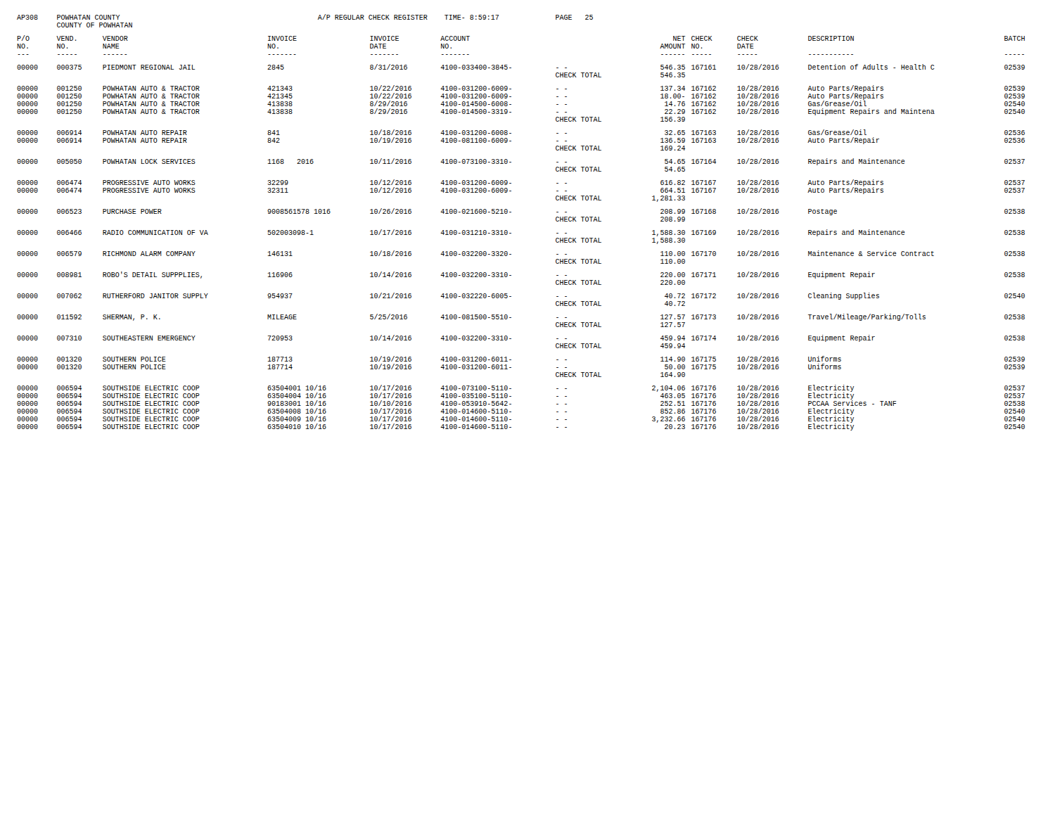| AP308 | POWHATAN COUNTY COUNTY OF POWHATAN | A/P REGULAR CHECK REGISTER TIME- 8:59:17 | PAGE 25 | | | |
| --- | --- | --- | --- | --- | --- | --- |
| P/O NO. | VEND. NO. | VENDOR NAME | INVOICE NO. | INVOICE DATE | ACCOUNT NO. | | NET AMOUNT | CHECK NO. | CHECK DATE | DESCRIPTION | BATCH |
| --- | ----- | ------ | ------- | ------- | ------- | | ------ | ----- | ----- | ----------- | ----- |
| 00000 | 000375 | PIEDMONT REGIONAL JAIL | 2845 | 8/31/2016 | 4100-033400-3845- | - - | 546.35 | 167161 | 10/28/2016 | Detention of Adults - Health C | 02539 |
| | CHECK TOTAL | 546.35 | |
| 00000 | 001250 | POWHATAN AUTO & TRACTOR | 421343 | 10/22/2016 | 4100-031200-6009- | - - | 137.34 | 167162 | 10/28/2016 | Auto Parts/Repairs | 02539 |
| 00000 | 001250 | POWHATAN AUTO & TRACTOR | 421345 | 10/22/2016 | 4100-031200-6009- | - - | 18.00- | 167162 | 10/28/2016 | Auto Parts/Repairs | 02539 |
| 00000 | 001250 | POWHATAN AUTO & TRACTOR | 413838 | 8/29/2016 | 4100-014500-6008- | - - | 14.76 | 167162 | 10/28/2016 | Gas/Grease/Oil | 02540 |
| 00000 | 001250 | POWHATAN AUTO & TRACTOR | 413838 | 8/29/2016 | 4100-014500-3319- | - - | 22.29 | 167162 | 10/28/2016 | Equipment Repairs and Maintena | 02540 |
| | CHECK TOTAL | 156.39 | |
| 00000 | 006914 | POWHATAN AUTO REPAIR | 841 | 10/18/2016 | 4100-031200-6008- | - - | 32.65 | 167163 | 10/28/2016 | Gas/Grease/Oil | 02536 |
| 00000 | 006914 | POWHATAN AUTO REPAIR | 842 | 10/19/2016 | 4100-081100-6009- | - - | 136.59 | 167163 | 10/28/2016 | Auto Parts/Repair | 02536 |
| | CHECK TOTAL | 169.24 | |
| 00000 | 005050 | POWHATAN LOCK SERVICES | 1168 2016 | 10/11/2016 | 4100-073100-3310- | - - | 54.65 | 167164 | 10/28/2016 | Repairs and Maintenance | 02537 |
| | CHECK TOTAL | 54.65 | |
| 00000 | 006474 | PROGRESSIVE AUTO WORKS | 32299 | 10/12/2016 | 4100-031200-6009- | - - | 616.82 | 167167 | 10/28/2016 | Auto Parts/Repairs | 02537 |
| 00000 | 006474 | PROGRESSIVE AUTO WORKS | 32311 | 10/12/2016 | 4100-031200-6009- | - - | 664.51 | 167167 | 10/28/2016 | Auto Parts/Repairs | 02537 |
| | CHECK TOTAL | 1,281.33 | |
| 00000 | 006523 | PURCHASE POWER | 9008561578 1016 | 10/26/2016 | 4100-021600-5210- | - - | 208.99 | 167168 | 10/28/2016 | Postage | 02538 |
| | CHECK TOTAL | 208.99 | |
| 00000 | 006466 | RADIO COMMUNICATION OF VA | 502003098-1 | 10/17/2016 | 4100-031210-3310- | - - | 1,588.30 | 167169 | 10/28/2016 | Repairs and Maintenance | 02538 |
| | CHECK TOTAL | 1,588.30 | |
| 00000 | 006579 | RICHMOND ALARM COMPANY | 146131 | 10/18/2016 | 4100-032200-3320- | - - | 110.00 | 167170 | 10/28/2016 | Maintenance & Service Contract | 02538 |
| | CHECK TOTAL | 110.00 | |
| 00000 | 008981 | ROBO'S DETAIL SUPPPLIES, | 116906 | 10/14/2016 | 4100-032200-3310- | - - | 220.00 | 167171 | 10/28/2016 | Equipment Repair | 02538 |
| | CHECK TOTAL | 220.00 | |
| 00000 | 007062 | RUTHERFORD JANITOR SUPPLY | 954937 | 10/21/2016 | 4100-032220-6005- | - - | 40.72 | 167172 | 10/28/2016 | Cleaning Supplies | 02540 |
| | CHECK TOTAL | 40.72 | |
| 00000 | 011592 | SHERMAN, P. K. | MILEAGE | 5/25/2016 | 4100-081500-5510- | - - | 127.57 | 167173 | 10/28/2016 | Travel/Mileage/Parking/Tolls | 02538 |
| | CHECK TOTAL | 127.57 | |
| 00000 | 007310 | SOUTHEASTERN EMERGENCY | 720953 | 10/14/2016 | 4100-032200-3310- | - - | 459.94 | 167174 | 10/28/2016 | Equipment Repair | 02538 |
| | CHECK TOTAL | 459.94 | |
| 00000 | 001320 | SOUTHERN POLICE | 187713 | 10/19/2016 | 4100-031200-6011- | - - | 114.90 | 167175 | 10/28/2016 | Uniforms | 02539 |
| 00000 | 001320 | SOUTHERN POLICE | 187714 | 10/19/2016 | 4100-031200-6011- | - - | 50.00 | 167175 | 10/28/2016 | Uniforms | 02539 |
| | CHECK TOTAL | 164.90 | |
| 00000 | 006594 | SOUTHSIDE ELECTRIC COOP | 63504001 10/16 | 10/17/2016 | 4100-073100-5110- | - - | 2,104.06 | 167176 | 10/28/2016 | Electricity | 02537 |
| 00000 | 006594 | SOUTHSIDE ELECTRIC COOP | 63504004 10/16 | 10/17/2016 | 4100-035100-5110- | - - | 463.05 | 167176 | 10/28/2016 | Electricity | 02537 |
| 00000 | 006594 | SOUTHSIDE ELECTRIC COOP | 90183001 10/16 | 10/10/2016 | 4100-053910-5642- | - - | 252.51 | 167176 | 10/28/2016 | PCCAA Services - TANF | 02538 |
| 00000 | 006594 | SOUTHSIDE ELECTRIC COOP | 63504008 10/16 | 10/17/2016 | 4100-014600-5110- | - - | 852.86 | 167176 | 10/28/2016 | Electricity | 02540 |
| 00000 | 006594 | SOUTHSIDE ELECTRIC COOP | 63504009 10/16 | 10/17/2016 | 4100-014600-5110- | - - | 3,232.66 | 167176 | 10/28/2016 | Electricity | 02540 |
| 00000 | 006594 | SOUTHSIDE ELECTRIC COOP | 63504010 10/16 | 10/17/2016 | 4100-014600-5110- | - - | 20.23 | 167176 | 10/28/2016 | Electricity | 02540 |